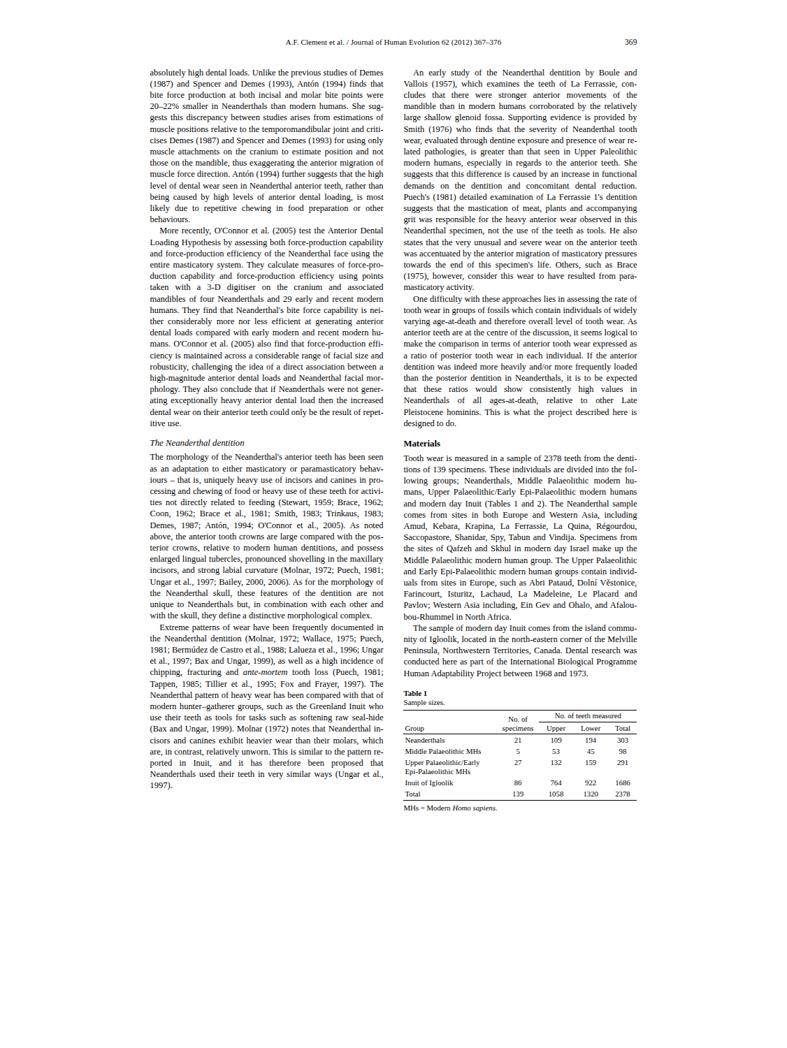A.F. Clement et al. / Journal of Human Evolution 62 (2012) 367–376 369
absolutely high dental loads. Unlike the previous studies of Demes (1987) and Spencer and Demes (1993), Antón (1994) finds that bite force production at both incisal and molar bite points were 20–22% smaller in Neanderthals than modern humans. She suggests this discrepancy between studies arises from estimations of muscle positions relative to the temporomandibular joint and criticises Demes (1987) and Spencer and Demes (1993) for using only muscle attachments on the cranium to estimate position and not those on the mandible, thus exaggerating the anterior migration of muscle force direction. Antón (1994) further suggests that the high level of dental wear seen in Neanderthal anterior teeth, rather than being caused by high levels of anterior dental loading, is most likely due to repetitive chewing in food preparation or other behaviours.
More recently, O'Connor et al. (2005) test the Anterior Dental Loading Hypothesis by assessing both force-production capability and force-production efficiency of the Neanderthal face using the entire masticatory system. They calculate measures of force-production capability and force-production efficiency using points taken with a 3-D digitiser on the cranium and associated mandibles of four Neanderthals and 29 early and recent modern humans. They find that Neanderthal's bite force capability is neither considerably more nor less efficient at generating anterior dental loads compared with early modern and recent modern humans. O'Connor et al. (2005) also find that force-production efficiency is maintained across a considerable range of facial size and robusticity, challenging the idea of a direct association between a high-magnitude anterior dental loads and Neanderthal facial morphology. They also conclude that if Neanderthals were not generating exceptionally heavy anterior dental load then the increased dental wear on their anterior teeth could only be the result of repetitive use.
The Neanderthal dentition
The morphology of the Neanderthal's anterior teeth has been seen as an adaptation to either masticatory or paramasticatory behaviours – that is, uniquely heavy use of incisors and canines in processing and chewing of food or heavy use of these teeth for activities not directly related to feeding (Stewart, 1959; Brace, 1962; Coon, 1962; Brace et al., 1981; Smith, 1983; Trinkaus, 1983; Demes, 1987; Antón, 1994; O'Connor et al., 2005). As noted above, the anterior tooth crowns are large compared with the posterior crowns, relative to modern human dentitions, and possess enlarged lingual tubercles, pronounced shovelling in the maxillary incisors, and strong labial curvature (Molnar, 1972; Puech, 1981; Ungar et al., 1997; Bailey, 2000, 2006). As for the morphology of the Neanderthal skull, these features of the dentition are not unique to Neanderthals but, in combination with each other and with the skull, they define a distinctive morphological complex.
Extreme patterns of wear have been frequently documented in the Neanderthal dentition (Molnar, 1972; Wallace, 1975; Puech, 1981; Bermúdez de Castro et al., 1988; Lalueza et al., 1996; Ungar et al., 1997; Bax and Ungar, 1999), as well as a high incidence of chipping, fracturing and ante-mortem tooth loss (Puech, 1981; Tappen, 1985; Tillier et al., 1995; Fox and Frayer, 1997). The Neanderthal pattern of heavy wear has been compared with that of modern hunter–gatherer groups, such as the Greenland Inuit who use their teeth as tools for tasks such as softening raw seal-hide (Bax and Ungar, 1999). Molnar (1972) notes that Neanderthal incisors and canines exhibit heavier wear than their molars, which are, in contrast, relatively unworn. This is similar to the pattern reported in Inuit, and it has therefore been proposed that Neanderthals used their teeth in very similar ways (Ungar et al., 1997).
An early study of the Neanderthal dentition by Boule and Vallois (1957), which examines the teeth of La Ferrassie, concludes that there were stronger anterior movements of the mandible than in modern humans corroborated by the relatively large shallow glenoid fossa. Supporting evidence is provided by Smith (1976) who finds that the severity of Neanderthal tooth wear, evaluated through dentine exposure and presence of wear related pathologies, is greater than that seen in Upper Paleolithic modern humans, especially in regards to the anterior teeth. She suggests that this difference is caused by an increase in functional demands on the dentition and concomitant dental reduction. Puech's (1981) detailed examination of La Ferrassie 1's dentition suggests that the mastication of meat, plants and accompanying grit was responsible for the heavy anterior wear observed in this Neanderthal specimen, not the use of the teeth as tools. He also states that the very unusual and severe wear on the anterior teeth was accentuated by the anterior migration of masticatory pressures towards the end of this specimen's life. Others, such as Brace (1975), however, consider this wear to have resulted from paramasticatory activity.
One difficulty with these approaches lies in assessing the rate of tooth wear in groups of fossils which contain individuals of widely varying age-at-death and therefore overall level of tooth wear. As anterior teeth are at the centre of the discussion, it seems logical to make the comparison in terms of anterior tooth wear expressed as a ratio of posterior tooth wear in each individual. If the anterior dentition was indeed more heavily and/or more frequently loaded than the posterior dentition in Neanderthals, it is to be expected that these ratios would show consistently high values in Neanderthals of all ages-at-death, relative to other Late Pleistocene hominins. This is what the project described here is designed to do.
Materials
Tooth wear is measured in a sample of 2378 teeth from the dentitions of 139 specimens. These individuals are divided into the following groups; Neanderthals, Middle Palaeolithic modern humans, Upper Palaeolithic/Early Epi-Palaeolithic modern humans and modern day Inuit (Tables 1 and 2). The Neanderthal sample comes from sites in both Europe and Western Asia, including Amud, Kebara, Krapina, La Ferrassie, La Quina, Régourdou, Saccopastore, Shanidar, Spy, Tabun and Vindija. Specimens from the sites of Qafzeh and Skhul in modern day Israel make up the Middle Palaeolithic modern human group. The Upper Palaeolithic and Early Epi-Palaeolithic modern human groups contain individuals from sites in Europe, such as Abri Pataud, Dolní Věstonice, Farincourt, Isturitz, Lachaud, La Madeleine, Le Placard and Pavlov; Western Asia including, Ein Gev and Ohalo, and Afalou-bou-Rhummel in North Africa.
The sample of modern day Inuit comes from the island community of Igloolik, located in the north-eastern corner of the Melville Peninsula, Northwestern Territories, Canada. Dental research was conducted here as part of the International Biological Programme Human Adaptability Project between 1968 and 1973.
Table 1
Sample sizes.
| Group | No. of specimens | No. of teeth measured |
| --- | --- | --- |
| Upper | Lower | Total |
| Neanderthals | 21 | 109 | 194 | 303 |
| Middle Palaeolithic MHs | 5 | 53 | 45 | 98 |
| Upper Palaeolithic/Early Epi-Palaeolithic MHs | 27 | 132 | 159 | 291 |
| Inuit of Igloolik | 86 | 764 | 922 | 1686 |
| Total | 139 | 1058 | 1320 | 2378 |
MHs = Modern Homo sapiens.